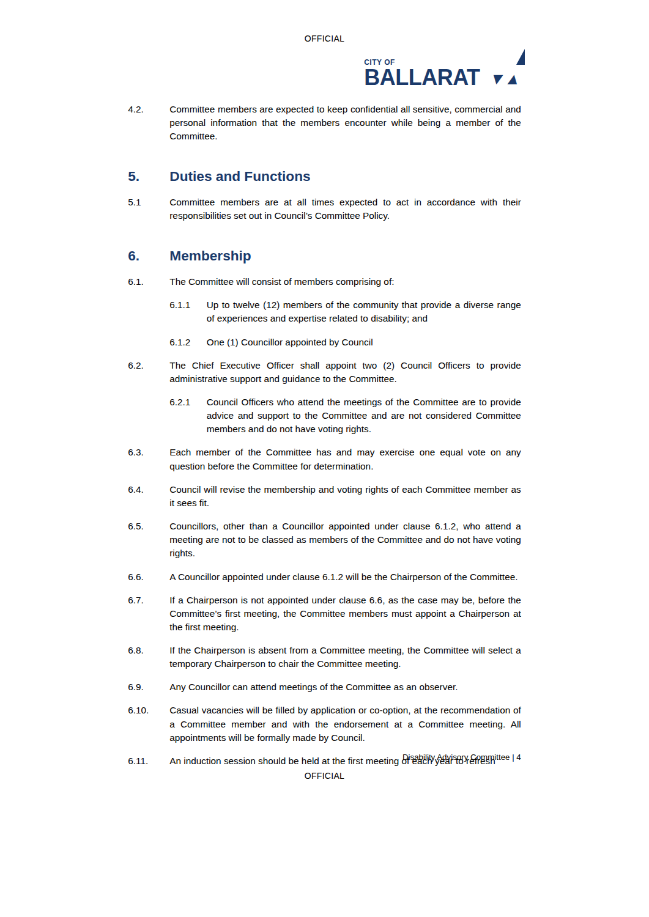OFFICIAL
CITY OF
BALLARAT ▼▲
4.2.
Committee members are expected to keep confidential all sensitive, commercial and personal information that the members encounter while being a member of the Committee.
5. Duties and Functions
5.1
Committee members are at all times expected to act in accordance with their responsibilities set out in Council’s Committee Policy.
6. Membership
6.1.
The Committee will consist of members comprising of:
6.1.1
Up to twelve (12) members of the community that provide a diverse range of experiences and expertise related to disability; and
6.1.2
One (1) Councillor appointed by Council
6.2.
The Chief Executive Officer shall appoint two (2) Council Officers to provide administrative support and guidance to the Committee.
6.2.1
Council Officers who attend the meetings of the Committee are to provide advice and support to the Committee and are not considered Committee members and do not have voting rights.
6.3.
Each member of the Committee has and may exercise one equal vote on any question before the Committee for determination.
6.4.
Council will revise the membership and voting rights of each Committee member as it sees fit.
6.5.
Councillors, other than a Councillor appointed under clause 6.1.2, who attend a meeting are not to be classed as members of the Committee and do not have voting rights.
6.6.
A Councillor appointed under clause 6.1.2 will be the Chairperson of the Committee.
6.7.
If a Chairperson is not appointed under clause 6.6, as the case may be, before the Committee’s first meeting, the Committee members must appoint a Chairperson at the first meeting.
6.8.
If the Chairperson is absent from a Committee meeting, the Committee will select a temporary Chairperson to chair the Committee meeting.
6.9.
Any Councillor can attend meetings of the Committee as an observer.
6.10.
Casual vacancies will be filled by application or co-option, at the recommendation of a Committee member and with the endorsement at a Committee meeting. All appointments will be formally made by Council.
6.11.
An induction session should be held at the first meeting of each year to refresh
Disability Advisory Committee | 4
OFFICIAL